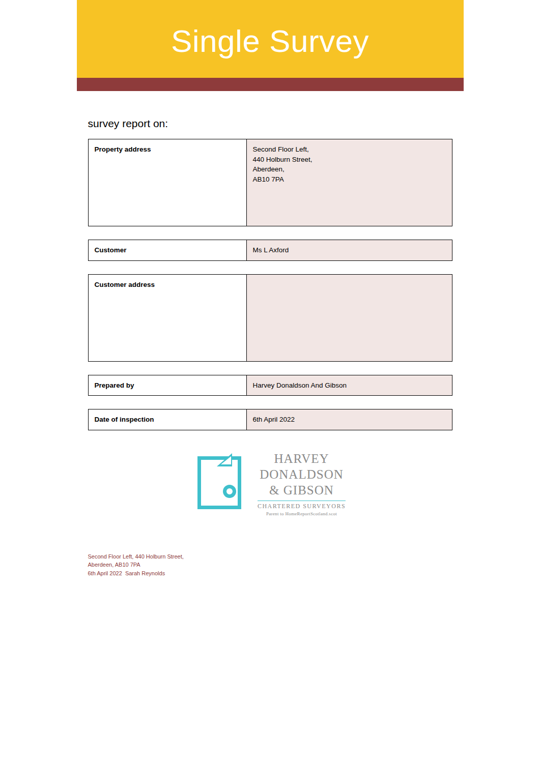Single Survey
survey report on:
| Property address | Second Floor Left, 440 Holburn Street, Aberdeen, AB10 7PA |
| Customer | Ms L Axford |
| Customer address | |
| Prepared by | Harvey Donaldson And Gibson |
| Date of inspection | 6th April 2022 |
HARVEY
DONALDSON
& GIBSON
CHARTERED SURVEYORS
Parent to HomeReportScotland.scot
Second Floor Left, 440 Holburn Street,
Aberdeen, AB10 7PA
6th April 2022 Sarah Reynolds